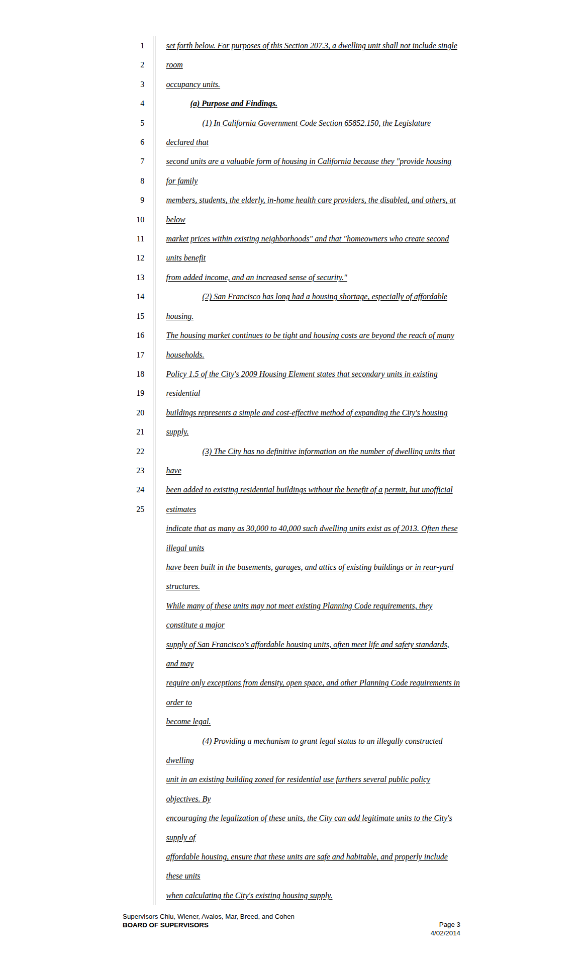1
2
3
4
5
6
7
8
9
10
11
12
13
14
15
16
17
18
19
20
21
22
23
24
25
set forth below. For purposes of this Section 207.3, a dwelling unit shall not include single room
occupancy units.
(a) Purpose and Findings.
(1) In California Government Code Section 65852.150, the Legislature declared that
second units are a valuable form of housing in California because they "provide housing for family
members, students, the elderly, in-home health care providers, the disabled, and others, at below
market prices within existing neighborhoods" and that "homeowners who create second units benefit
from added income, and an increased sense of security."
(2) San Francisco has long had a housing shortage, especially of affordable housing.
The housing market continues to be tight and housing costs are beyond the reach of many households.
Policy 1.5 of the City's 2009 Housing Element states that secondary units in existing residential
buildings represents a simple and cost-effective method of expanding the City's housing supply.
(3) The City has no definitive information on the number of dwelling units that have
been added to existing residential buildings without the benefit of a permit, but unofficial estimates
indicate that as many as 30,000 to 40,000 such dwelling units exist as of 2013. Often these illegal units
have been built in the basements, garages, and attics of existing buildings or in rear-yard structures.
While many of these units may not meet existing Planning Code requirements, they constitute a major
supply of San Francisco's affordable housing units, often meet life and safety standards, and may
require only exceptions from density, open space, and other Planning Code requirements in order to
become legal.
(4) Providing a mechanism to grant legal status to an illegally constructed dwelling
unit in an existing building zoned for residential use furthers several public policy objectives. By
encouraging the legalization of these units, the City can add legitimate units to the City's supply of
affordable housing, ensure that these units are safe and habitable, and properly include these units
when calculating the City's existing housing supply.
Supervisors Chiu, Wiener, Avalos, Mar, Breed, and Cohen
BOARD OF SUPERVISORS
Page 3
4/02/2014